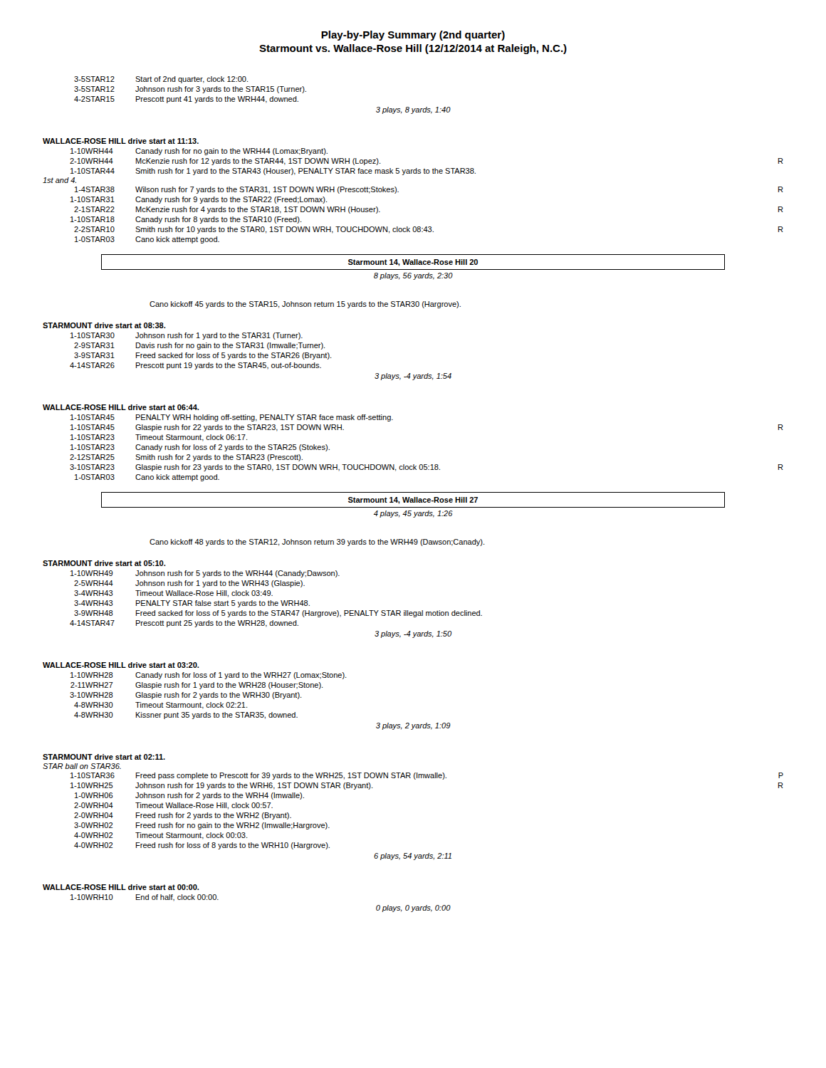Play-by-Play Summary (2nd quarter)
Starmount vs. Wallace-Rose Hill (12/12/2014 at Raleigh, N.C.)
| 3-5 | STAR12 | Start of 2nd quarter, clock 12:00. | |
| 3-5 | STAR12 | Johnson rush for 3 yards to the STAR15 (Turner). | |
| 4-2 | STAR15 | Prescott punt 41 yards to the WRH44, downed. | |
3 plays, 8 yards, 1:40
WALLACE-ROSE HILL drive start at 11:13.
| 1-10 | WRH44 | Canady rush for no gain to the WRH44 (Lomax;Bryant). | |
| 2-10 | WRH44 | McKenzie rush for 12 yards to the STAR44, 1ST DOWN WRH (Lopez). | R |
| 1-10 | STAR44 | Smith rush for 1 yard to the STAR43 (Houser), PENALTY STAR face mask 5 yards to the STAR38. | |
1st and 4.
| 1-4 | STAR38 | Wilson rush for 7 yards to the STAR31, 1ST DOWN WRH (Prescott;Stokes). | R |
| 1-10 | STAR31 | Canady rush for 9 yards to the STAR22 (Freed;Lomax). | |
| 2-1 | STAR22 | McKenzie rush for 4 yards to the STAR18, 1ST DOWN WRH (Houser). | R |
| 1-10 | STAR18 | Canady rush for 8 yards to the STAR10 (Freed). | |
| 2-2 | STAR10 | Smith rush for 10 yards to the STAR0, 1ST DOWN WRH, TOUCHDOWN, clock 08:43. | R |
| 1-0 | STAR03 | Cano kick attempt good. | |
Starmount 14, Wallace-Rose Hill 20
8 plays, 56 yards, 2:30
Cano kickoff 45 yards to the STAR15, Johnson return 15 yards to the STAR30 (Hargrove).
STARMOUNT drive start at 08:38.
| 1-10 | STAR30 | Johnson rush for 1 yard to the STAR31 (Turner). | |
| 2-9 | STAR31 | Davis rush for no gain to the STAR31 (Imwalle;Turner). | |
| 3-9 | STAR31 | Freed sacked for loss of 5 yards to the STAR26 (Bryant). | |
| 4-14 | STAR26 | Prescott punt 19 yards to the STAR45, out-of-bounds. | |
3 plays, -4 yards, 1:54
WALLACE-ROSE HILL drive start at 06:44.
| 1-10 | STAR45 | PENALTY WRH holding off-setting, PENALTY STAR face mask off-setting. | |
| 1-10 | STAR45 | Glaspie rush for 22 yards to the STAR23, 1ST DOWN WRH. | R |
| 1-10 | STAR23 | Timeout Starmount, clock 06:17. | |
| 1-10 | STAR23 | Canady rush for loss of 2 yards to the STAR25 (Stokes). | |
| 2-12 | STAR25 | Smith rush for 2 yards to the STAR23 (Prescott). | |
| 3-10 | STAR23 | Glaspie rush for 23 yards to the STAR0, 1ST DOWN WRH, TOUCHDOWN, clock 05:18. | R |
| 1-0 | STAR03 | Cano kick attempt good. | |
Starmount 14, Wallace-Rose Hill 27
4 plays, 45 yards, 1:26
Cano kickoff 48 yards to the STAR12, Johnson return 39 yards to the WRH49 (Dawson;Canady).
STARMOUNT drive start at 05:10.
| 1-10 | WRH49 | Johnson rush for 5 yards to the WRH44 (Canady;Dawson). | |
| 2-5 | WRH44 | Johnson rush for 1 yard to the WRH43 (Glaspie). | |
| 3-4 | WRH43 | Timeout Wallace-Rose Hill, clock 03:49. | |
| 3-4 | WRH43 | PENALTY STAR false start 5 yards to the WRH48. | |
| 3-9 | WRH48 | Freed sacked for loss of 5 yards to the STAR47 (Hargrove), PENALTY STAR illegal motion declined. | |
| 4-14 | STAR47 | Prescott punt 25 yards to the WRH28, downed. | |
3 plays, -4 yards, 1:50
WALLACE-ROSE HILL drive start at 03:20.
| 1-10 | WRH28 | Canady rush for loss of 1 yard to the WRH27 (Lomax;Stone). | |
| 2-11 | WRH27 | Glaspie rush for 1 yard to the WRH28 (Houser;Stone). | |
| 3-10 | WRH28 | Glaspie rush for 2 yards to the WRH30 (Bryant). | |
| 4-8 | WRH30 | Timeout Starmount, clock 02:21. | |
| 4-8 | WRH30 | Kissner punt 35 yards to the STAR35, downed. | |
3 plays, 2 yards, 1:09
STARMOUNT drive start at 02:11.
STAR ball on STAR36.
| 1-10 | STAR36 | Freed pass complete to Prescott for 39 yards to the WRH25, 1ST DOWN STAR (Imwalle). | P |
| 1-10 | WRH25 | Johnson rush for 19 yards to the WRH6, 1ST DOWN STAR (Bryant). | R |
| 1-0 | WRH06 | Johnson rush for 2 yards to the WRH4 (Imwalle). | |
| 2-0 | WRH04 | Timeout Wallace-Rose Hill, clock 00:57. | |
| 2-0 | WRH04 | Freed rush for 2 yards to the WRH2 (Bryant). | |
| 3-0 | WRH02 | Freed rush for no gain to the WRH2 (Imwalle;Hargrove). | |
| 4-0 | WRH02 | Timeout Starmount, clock 00:03. | |
| 4-0 | WRH02 | Freed rush for loss of 8 yards to the WRH10 (Hargrove). | |
6 plays, 54 yards, 2:11
WALLACE-ROSE HILL drive start at 00:00.
| 1-10 | WRH10 | End of half, clock 00:00. | |
0 plays, 0 yards, 0:00